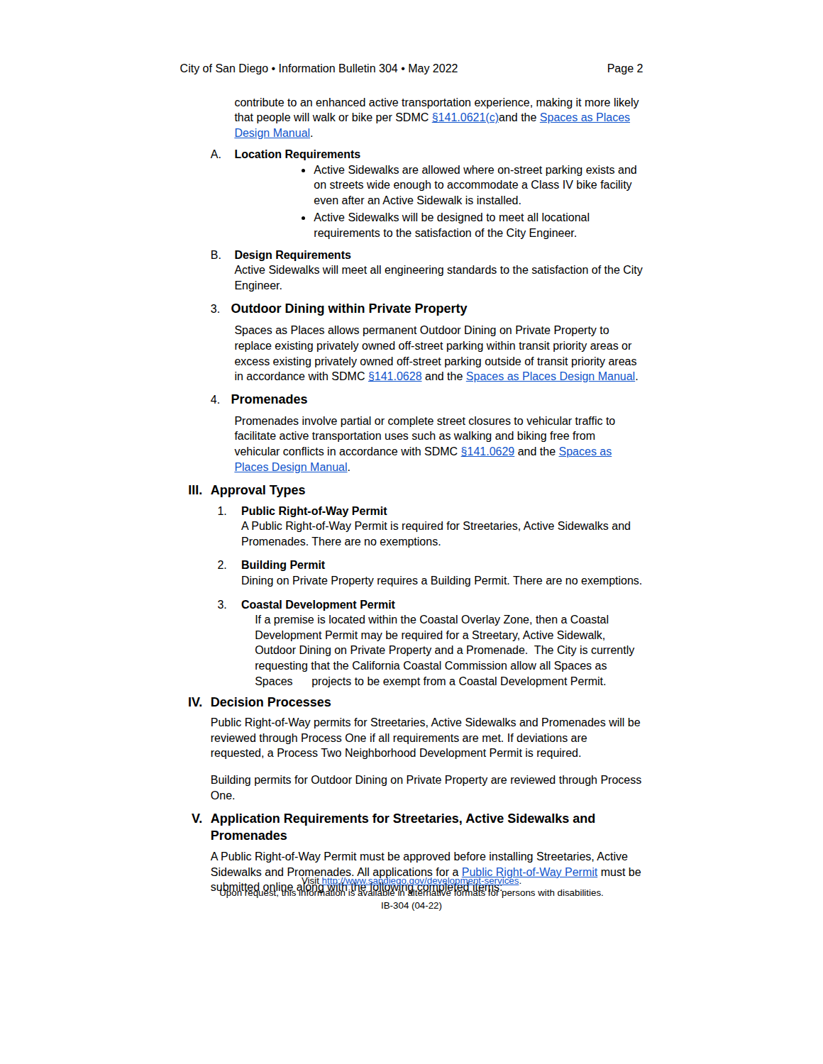City of San Diego • Information Bulletin 304 • May 2022 Page 2
contribute to an enhanced active transportation experience, making it more likely that people will walk or bike per SDMC §141.0621(c) and the Spaces as Places Design Manual.
A. Location Requirements
Active Sidewalks are allowed where on-street parking exists and on streets wide enough to accommodate a Class IV bike facility even after an Active Sidewalk is installed.
Active Sidewalks will be designed to meet all locational requirements to the satisfaction of the City Engineer.
B. Design Requirements
Active Sidewalks will meet all engineering standards to the satisfaction of the City Engineer.
3. Outdoor Dining within Private Property
Spaces as Places allows permanent Outdoor Dining on Private Property to replace existing privately owned off-street parking within transit priority areas or excess existing privately owned off-street parking outside of transit priority areas in accordance with SDMC §141.0628 and the Spaces as Places Design Manual.
4. Promenades
Promenades involve partial or complete street closures to vehicular traffic to facilitate active transportation uses such as walking and biking free from vehicular conflicts in accordance with SDMC §141.0629 and the Spaces as Places Design Manual.
III. Approval Types
1. Public Right-of-Way Permit
A Public Right-of-Way Permit is required for Streetaries, Active Sidewalks and Promenades. There are no exemptions.
2. Building Permit
Dining on Private Property requires a Building Permit. There are no exemptions.
3. Coastal Development Permit
If a premise is located within the Coastal Overlay Zone, then a Coastal Development Permit may be required for a Streetary, Active Sidewalk, Outdoor Dining on Private Property and a Promenade. The City is currently requesting that the California Coastal Commission allow all Spaces as Spaces projects to be exempt from a Coastal Development Permit.
IV. Decision Processes
Public Right-of-Way permits for Streetaries, Active Sidewalks and Promenades will be reviewed through Process One if all requirements are met. If deviations are requested, a Process Two Neighborhood Development Permit is required.
Building permits for Outdoor Dining on Private Property are reviewed through Process One.
V. Application Requirements for Streetaries, Active Sidewalks and Promenades
A Public Right-of-Way Permit must be approved before installing Streetaries, Active Sidewalks and Promenades. All applications for a Public Right-of-Way Permit must be submitted online along with the following completed items:
Visit http://www.sandiego.gov/development-services.
Upon request, this information is available in alternative formats for persons with disabilities.
IB-304 (04-22)